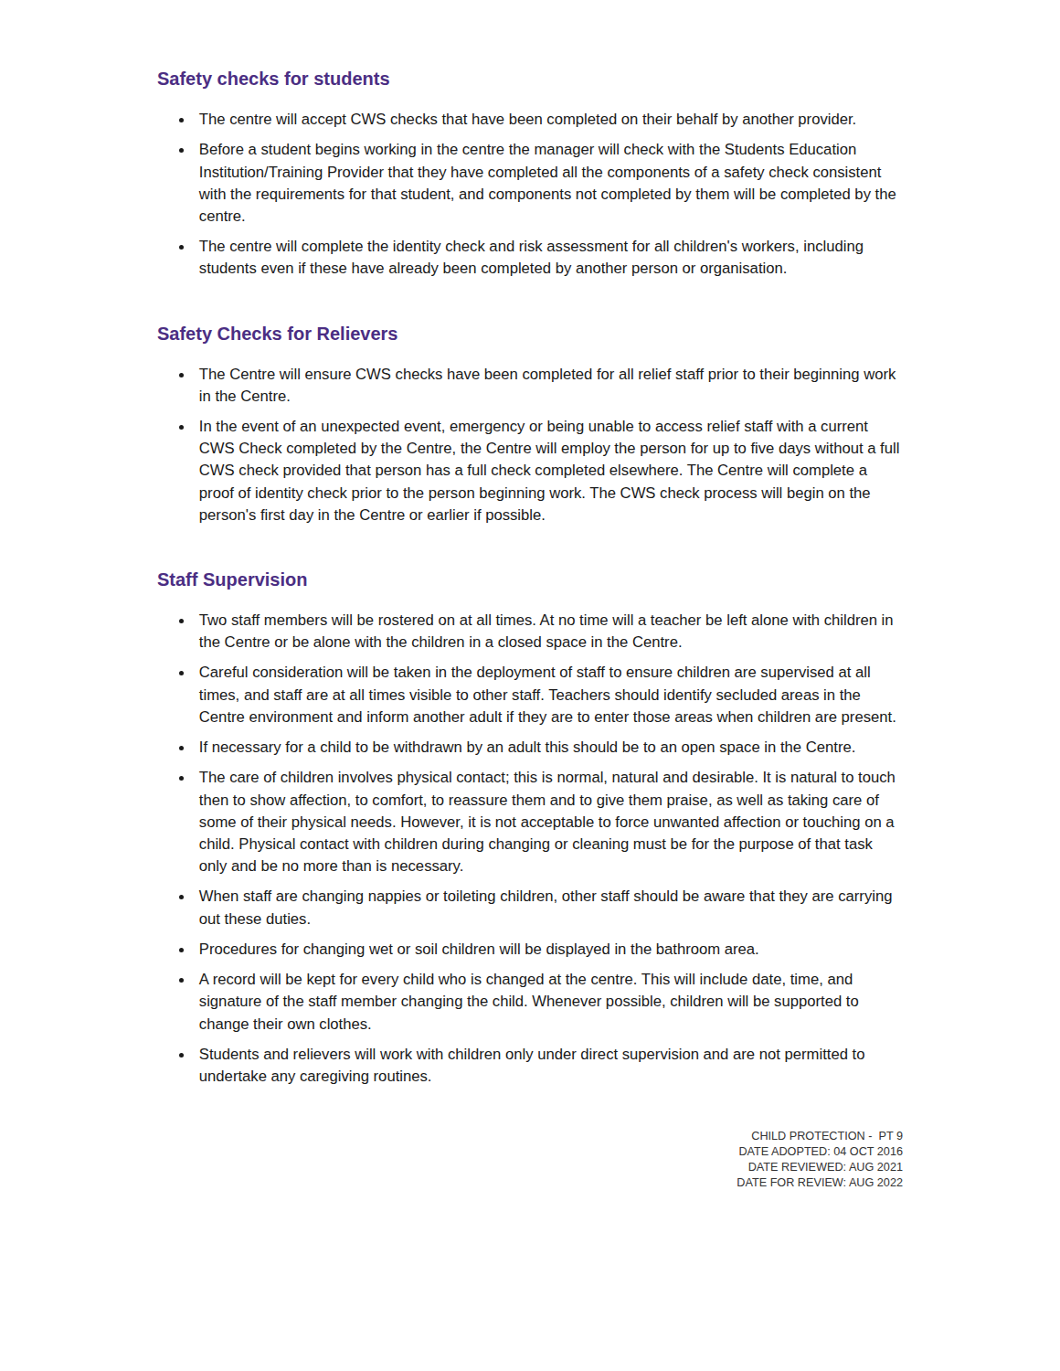Safety checks for students
The centre will accept CWS checks that have been completed on their behalf by another provider.
Before a student begins working in the centre the manager will check with the Students Education Institution/Training Provider that they have completed all the components of a safety check consistent with the requirements for that student, and components not completed by them will be completed by the centre.
The centre will complete the identity check and risk assessment for all children's workers, including students even if these have already been completed by another person or organisation.
Safety Checks for Relievers
The Centre will ensure CWS checks have been completed for all relief staff prior to their beginning work in the Centre.
In the event of an unexpected event, emergency or being unable to access relief staff with a current CWS Check completed by the Centre, the Centre will employ the person for up to five days without a full CWS check provided that person has a full check completed elsewhere. The Centre will complete a proof of identity check prior to the person beginning work. The CWS check process will begin on the person's first day in the Centre or earlier if possible.
Staff Supervision
Two staff members will be rostered on at all times. At no time will a teacher be left alone with children in the Centre or be alone with the children in a closed space in the Centre.
Careful consideration will be taken in the deployment of staff to ensure children are supervised at all times, and staff are at all times visible to other staff. Teachers should identify secluded areas in the Centre environment and inform another adult if they are to enter those areas when children are present.
If necessary for a child to be withdrawn by an adult this should be to an open space in the Centre.
The care of children involves physical contact; this is normal, natural and desirable. It is natural to touch then to show affection, to comfort, to reassure them and to give them praise, as well as taking care of some of their physical needs. However, it is not acceptable to force unwanted affection or touching on a child. Physical contact with children during changing or cleaning must be for the purpose of that task only and be no more than is necessary.
When staff are changing nappies or toileting children, other staff should be aware that they are carrying out these duties.
Procedures for changing wet or soil children will be displayed in the bathroom area.
A record will be kept for every child who is changed at the centre. This will include date, time, and signature of the staff member changing the child. Whenever possible, children will be supported to change their own clothes.
Students and relievers will work with children only under direct supervision and are not permitted to undertake any caregiving routines.
CHILD PROTECTION - PT 9
DATE ADOPTED: 04 OCT 2016
DATE REVIEWED: AUG 2021
DATE FOR REVIEW: AUG 2022